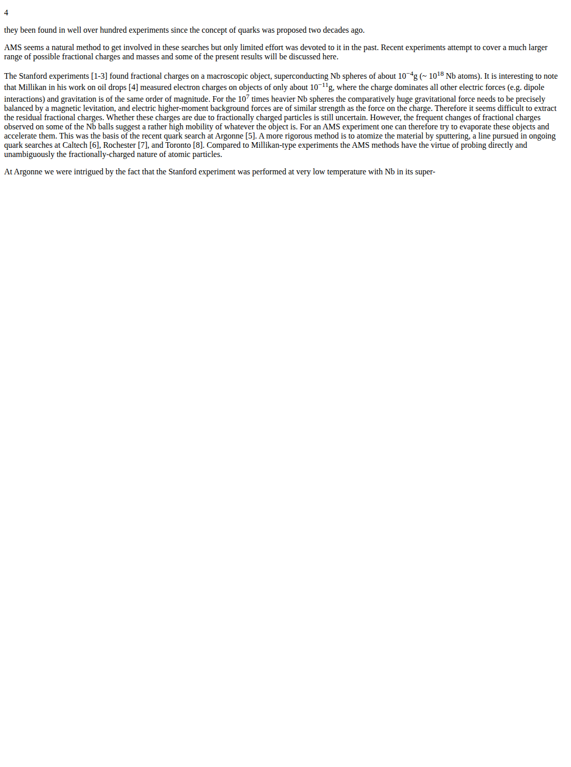4
they been found in well over hundred experiments since the concept of quarks was proposed two decades ago.
AMS seems a natural method to get involved in these searches but only limited effort was devoted to it in the past. Recent experiments attempt to cover a much larger range of possible fractional charges and masses and some of the present results will be discussed here.
The Stanford experiments [1-3] found fractional charges on a macroscopic object, superconducting Nb spheres of about 10−4g (~ 1018 Nb atoms). It is interesting to note that Millikan in his work on oil drops [4] measured electron charges on objects of only about 10−11g, where the charge dominates all other electric forces (e.g. dipole interactions) and gravitation is of the same order of magnitude. For the 107 times heavier Nb spheres the comparatively huge gravitational force needs to be precisely balanced by a magnetic levitation, and electric higher-moment background forces are of similar strength as the force on the charge. Therefore it seems difficult to extract the residual fractional charges. Whether these charges are due to fractionally charged particles is still uncertain. However, the frequent changes of fractional charges observed on some of the Nb balls suggest a rather high mobility of whatever the object is. For an AMS experiment one can therefore try to evaporate these objects and accelerate them. This was the basis of the recent quark search at Argonne [5]. A more rigorous method is to atomize the material by sputtering, a line pursued in ongoing quark searches at Caltech [6], Rochester [7], and Toronto [8]. Compared to Millikan-type experiments the AMS methods have the virtue of probing directly and unambiguously the fractionally-charged nature of atomic particles.
At Argonne we were intrigued by the fact that the Stanford experiment was performed at very low temperature with Nb in its super-